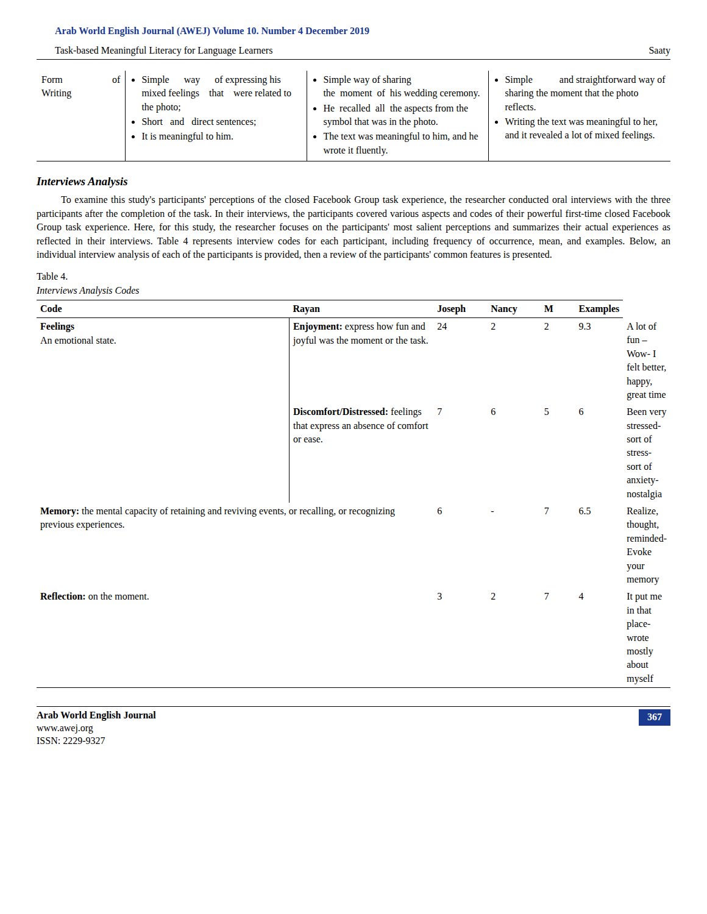Arab World English Journal (AWEJ) Volume 10. Number 4 December 2019
Task-based Meaningful Literacy for Language Learners Saaty
| Form of Writing | Simple way of expressing his mixed feelings that were related to the photo; Short and direct sentences; It is meaningful to him. | Simple way of sharing the moment of his wedding ceremony. He recalled all the aspects from the symbol that was in the photo. The text was meaningful to him, and he wrote it fluently. | Simple and straightforward way of sharing the moment that the photo reflects. Writing the text was meaningful to her, and it revealed a lot of mixed feelings. |
Interviews Analysis
To examine this study's participants' perceptions of the closed Facebook Group task experience, the researcher conducted oral interviews with the three participants after the completion of the task. In their interviews, the participants covered various aspects and codes of their powerful first-time closed Facebook Group task experience. Here, for this study, the researcher focuses on the participants' most salient perceptions and summarizes their actual experiences as reflected in their interviews. Table 4 represents interview codes for each participant, including frequency of occurrence, mean, and examples. Below, an individual interview analysis of each of the participants is provided, then a review of the participants' common features is presented.
Table 4. Interviews Analysis Codes
| Code | Rayan | Joseph | Nancy | M | Examples |
| --- | --- | --- | --- | --- | --- |
| Feelings An emotional state. | Enjoyment: express how fun and joyful was the moment or the task. | 24 | 2 | 2 | 9.3 | A lot of fun – Wow- I felt better, happy, great time |
| | Discomfort/Distressed: feelings that express an absence of comfort or ease. | 7 | 6 | 5 | 6 | Been very stressed- sort of stress- sort of anxiety- nostalgia |
| Memory: the mental capacity of retaining and reviving events, or recalling, or recognizing previous experiences. | 6 | - | 7 | 6.5 | Realize, thought, reminded- Evoke your memory |
| Reflection: on the moment. | 3 | 2 | 7 | 4 | It put me in that place-wrote mostly about myself |
367
Arab World English Journal
www.awej.org
ISSN: 2229-9327